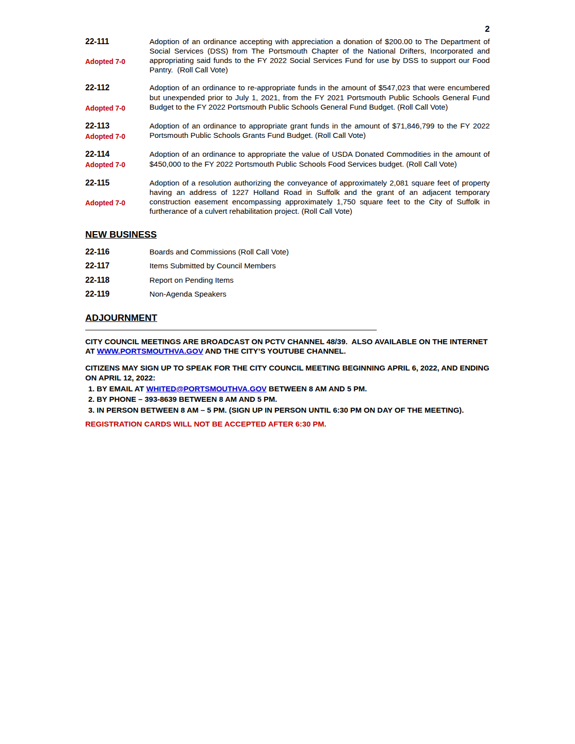2
22-111Adopted 7-0
Adoption of an ordinance accepting with appreciation a donation of $200.00 to The Department of Social Services (DSS) from The Portsmouth Chapter of the National Drifters, Incorporated and appropriating said funds to the FY 2022 Social Services Fund for use by DSS to support our Food Pantry. (Roll Call Vote)
22-112Adopted 7-0
Adoption of an ordinance to re-appropriate funds in the amount of $547,023 that were encumbered but unexpended prior to July 1, 2021, from the FY 2021 Portsmouth Public Schools General Fund Budget to the FY 2022 Portsmouth Public Schools General Fund Budget. (Roll Call Vote)
22-113Adopted 7-0
Adoption of an ordinance to appropriate grant funds in the amount of $71,846,799 to the FY 2022 Portsmouth Public Schools Grants Fund Budget. (Roll Call Vote)
22-114Adopted 7-0
Adoption of an ordinance to appropriate the value of USDA Donated Commodities in the amount of $450,000 to the FY 2022 Portsmouth Public Schools Food Services budget. (Roll Call Vote)
22-115Adopted 7-0
Adoption of a resolution authorizing the conveyance of approximately 2,081 square feet of property having an address of 1227 Holland Road in Suffolk and the grant of an adjacent temporary construction easement encompassing approximately 1,750 square feet to the City of Suffolk in furtherance of a culvert rehabilitation project. (Roll Call Vote)
NEW BUSINESS
22-116
Boards and Commissions (Roll Call Vote)
22-117
Items Submitted by Council Members
22-118
Report on Pending Items
22-119
Non-Agenda Speakers
ADJOURNMENT
CITY COUNCIL MEETINGS ARE BROADCAST ON PCTV CHANNEL 48/39. ALSO AVAILABLE ON THE INTERNET AT WWW.PORTSMOUTHVA.GOV AND THE CITY’S YOUTUBE CHANNEL.
CITIZENS MAY SIGN UP TO SPEAK FOR THE CITY COUNCIL MEETING BEGINNING APRIL 6, 2022, AND ENDING ON APRIL 12, 2022:
BY EMAIL AT WHITED@PORTSMOUTHVA.GOV BETWEEN 8 AM AND 5 PM.
BY PHONE – 393-8639 BETWEEN 8 AM AND 5 PM.
IN PERSON BETWEEN 8 AM – 5 PM. (SIGN UP IN PERSON UNTIL 6:30 PM ON DAY OF THE MEETING).
REGISTRATION CARDS WILL NOT BE ACCEPTED AFTER 6:30 PM.